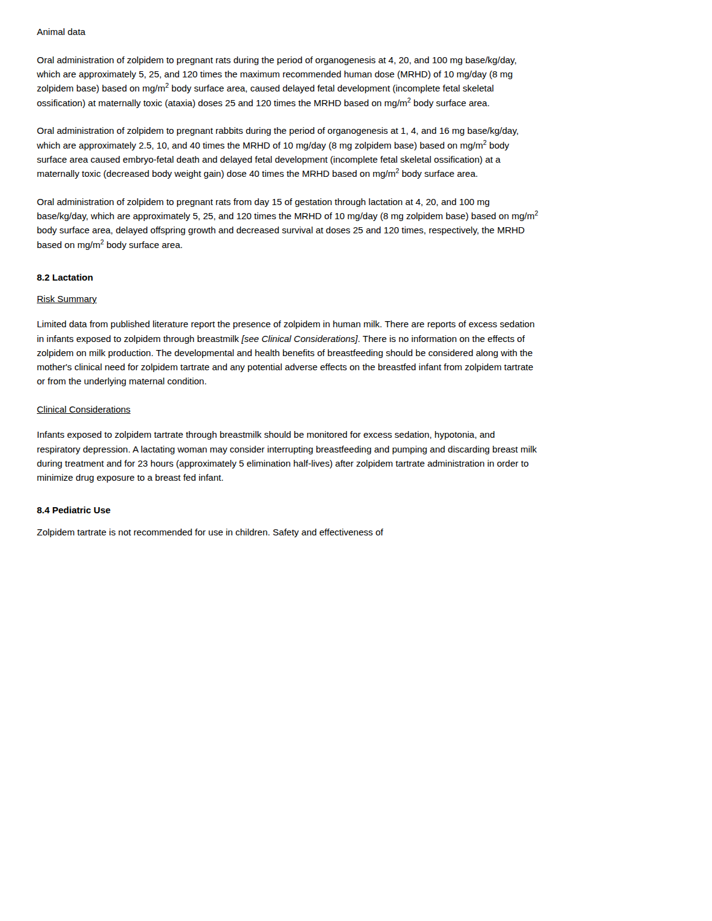Animal data
Oral administration of zolpidem to pregnant rats during the period of organogenesis at 4, 20, and 100 mg base/kg/day, which are approximately 5, 25, and 120 times the maximum recommended human dose (MRHD) of 10 mg/day (8 mg zolpidem base) based on mg/m2 body surface area, caused delayed fetal development (incomplete fetal skeletal ossification) at maternally toxic (ataxia) doses 25 and 120 times the MRHD based on mg/m2 body surface area.
Oral administration of zolpidem to pregnant rabbits during the period of organogenesis at 1, 4, and 16 mg base/kg/day, which are approximately 2.5, 10, and 40 times the MRHD of 10 mg/day (8 mg zolpidem base) based on mg/m2 body surface area caused embryo-fetal death and delayed fetal development (incomplete fetal skeletal ossification) at a maternally toxic (decreased body weight gain) dose 40 times the MRHD based on mg/m2 body surface area.
Oral administration of zolpidem to pregnant rats from day 15 of gestation through lactation at 4, 20, and 100 mg base/kg/day, which are approximately 5, 25, and 120 times the MRHD of 10 mg/day (8 mg zolpidem base) based on mg/m2 body surface area, delayed offspring growth and decreased survival at doses 25 and 120 times, respectively, the MRHD based on mg/m2 body surface area.
8.2 Lactation
Risk Summary
Limited data from published literature report the presence of zolpidem in human milk. There are reports of excess sedation in infants exposed to zolpidem through breastmilk [see Clinical Considerations]. There is no information on the effects of zolpidem on milk production. The developmental and health benefits of breastfeeding should be considered along with the mother's clinical need for zolpidem tartrate and any potential adverse effects on the breastfed infant from zolpidem tartrate or from the underlying maternal condition.
Clinical Considerations
Infants exposed to zolpidem tartrate through breastmilk should be monitored for excess sedation, hypotonia, and respiratory depression. A lactating woman may consider interrupting breastfeeding and pumping and discarding breast milk during treatment and for 23 hours (approximately 5 elimination half-lives) after zolpidem tartrate administration in order to minimize drug exposure to a breast fed infant.
8.4 Pediatric Use
Zolpidem tartrate is not recommended for use in children. Safety and effectiveness of